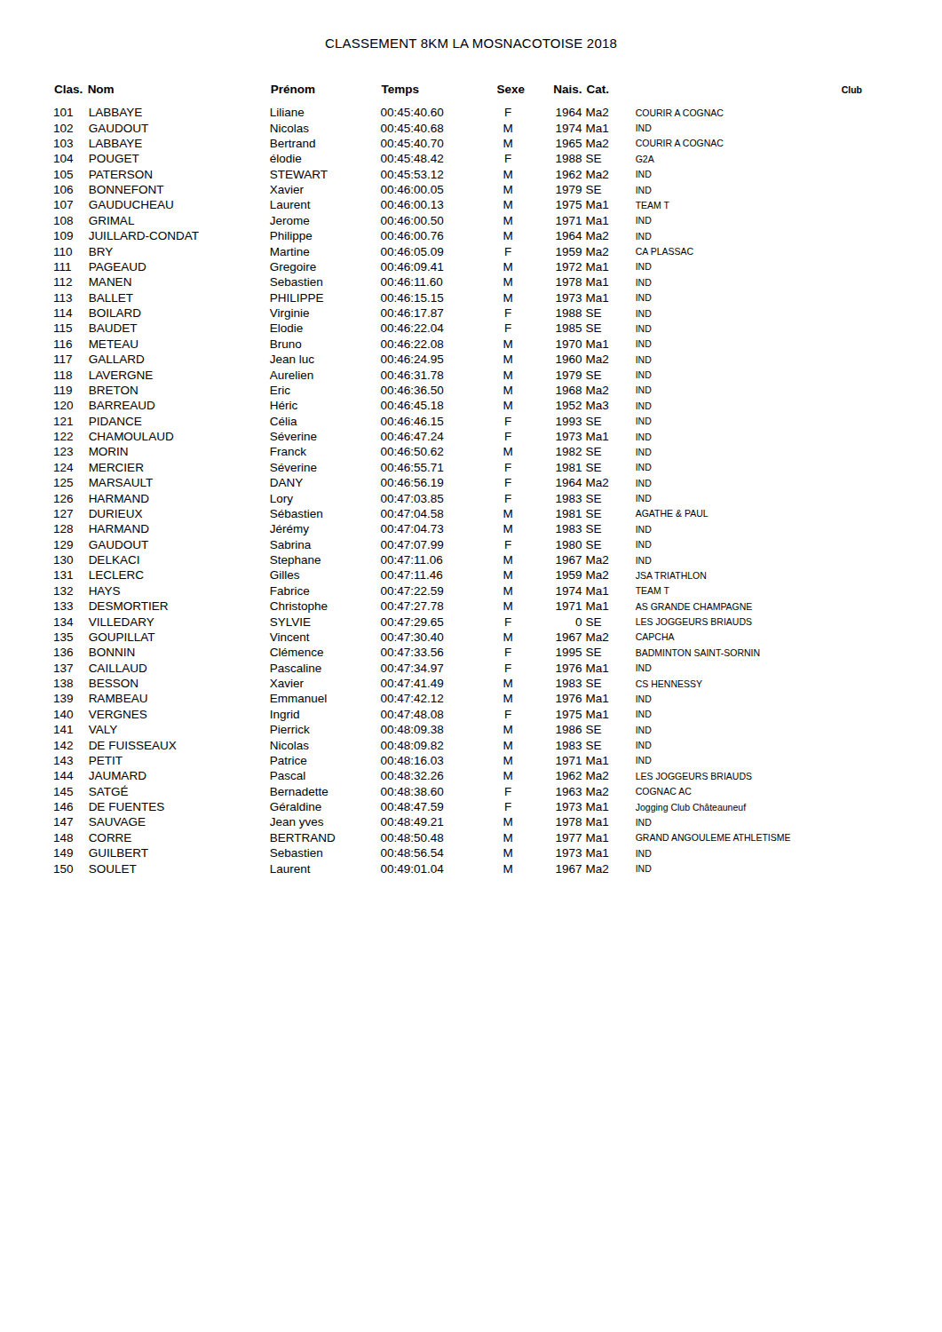CLASSEMENT 8KM LA MOSNACOTOISE 2018
| Clas. | Nom | Prénom | Temps | Sexe | Nais. | Cat. | Club |
| --- | --- | --- | --- | --- | --- | --- | --- |
| 101 | LABBAYE | Liliane | 00:45:40.60 | F | 1964 | Ma2 | COURIR A COGNAC |
| 102 | GAUDOUT | Nicolas | 00:45:40.68 | M | 1974 | Ma1 | IND |
| 103 | LABBAYE | Bertrand | 00:45:40.70 | M | 1965 | Ma2 | COURIR A COGNAC |
| 104 | POUGET | élodie | 00:45:48.42 | F | 1988 | SE | G2A |
| 105 | PATERSON | STEWART | 00:45:53.12 | M | 1962 | Ma2 | IND |
| 106 | BONNEFONT | Xavier | 00:46:00.05 | M | 1979 | SE | IND |
| 107 | GAUDUCHEAU | Laurent | 00:46:00.13 | M | 1975 | Ma1 | TEAM T |
| 108 | GRIMAL | Jerome | 00:46:00.50 | M | 1971 | Ma1 | IND |
| 109 | JUILLARD-CONDAT | Philippe | 00:46:00.76 | M | 1964 | Ma2 | IND |
| 110 | BRY | Martine | 00:46:05.09 | F | 1959 | Ma2 | CA PLASSAC |
| 111 | PAGEAUD | Gregoire | 00:46:09.41 | M | 1972 | Ma1 | IND |
| 112 | MANEN | Sebastien | 00:46:11.60 | M | 1978 | Ma1 | IND |
| 113 | BALLET | PHILIPPE | 00:46:15.15 | M | 1973 | Ma1 | IND |
| 114 | BOILARD | Virginie | 00:46:17.87 | F | 1988 | SE | IND |
| 115 | BAUDET | Elodie | 00:46:22.04 | F | 1985 | SE | IND |
| 116 | METEAU | Bruno | 00:46:22.08 | M | 1970 | Ma1 | IND |
| 117 | GALLARD | Jean luc | 00:46:24.95 | M | 1960 | Ma2 | IND |
| 118 | LAVERGNE | Aurelien | 00:46:31.78 | M | 1979 | SE | IND |
| 119 | BRETON | Eric | 00:46:36.50 | M | 1968 | Ma2 | IND |
| 120 | BARREAUD | Héric | 00:46:45.18 | M | 1952 | Ma3 | IND |
| 121 | PIDANCE | Célia | 00:46:46.15 | F | 1993 | SE | IND |
| 122 | CHAMOULAUD | Séverine | 00:46:47.24 | F | 1973 | Ma1 | IND |
| 123 | MORIN | Franck | 00:46:50.62 | M | 1982 | SE | IND |
| 124 | MERCIER | Séverine | 00:46:55.71 | F | 1981 | SE | IND |
| 125 | MARSAULT | DANY | 00:46:56.19 | F | 1964 | Ma2 | IND |
| 126 | HARMAND | Lory | 00:47:03.85 | F | 1983 | SE | IND |
| 127 | DURIEUX | Sébastien | 00:47:04.58 | M | 1981 | SE | AGATHE & PAUL |
| 128 | HARMAND | Jérémy | 00:47:04.73 | M | 1983 | SE | IND |
| 129 | GAUDOUT | Sabrina | 00:47:07.99 | F | 1980 | SE | IND |
| 130 | DELKACI | Stephane | 00:47:11.06 | M | 1967 | Ma2 | IND |
| 131 | LECLERC | Gilles | 00:47:11.46 | M | 1959 | Ma2 | JSA TRIATHLON |
| 132 | HAYS | Fabrice | 00:47:22.59 | M | 1974 | Ma1 | TEAM T |
| 133 | DESMORTIER | Christophe | 00:47:27.78 | M | 1971 | Ma1 | AS GRANDE CHAMPAGNE |
| 134 | VILLEDARY | SYLVIE | 00:47:29.65 | F | 0 | SE | LES JOGGEURS BRIAUDS |
| 135 | GOUPILLAT | Vincent | 00:47:30.40 | M | 1967 | Ma2 | CAPCHA |
| 136 | BONNIN | Clémence | 00:47:33.56 | F | 1995 | SE | BADMINTON SAINT-SORNIN |
| 137 | CAILLAUD | Pascaline | 00:47:34.97 | F | 1976 | Ma1 | IND |
| 138 | BESSON | Xavier | 00:47:41.49 | M | 1983 | SE | CS HENNESSY |
| 139 | RAMBEAU | Emmanuel | 00:47:42.12 | M | 1976 | Ma1 | IND |
| 140 | VERGNES | Ingrid | 00:47:48.08 | F | 1975 | Ma1 | IND |
| 141 | VALY | Pierrick | 00:48:09.38 | M | 1986 | SE | IND |
| 142 | DE FUISSEAUX | Nicolas | 00:48:09.82 | M | 1983 | SE | IND |
| 143 | PETIT | Patrice | 00:48:16.03 | M | 1971 | Ma1 | IND |
| 144 | JAUMARD | Pascal | 00:48:32.26 | M | 1962 | Ma2 | LES JOGGEURS BRIAUDS |
| 145 | SATGÉ | Bernadette | 00:48:38.60 | F | 1963 | Ma2 | COGNAC AC |
| 146 | DE FUENTES | Géraldine | 00:48:47.59 | F | 1973 | Ma1 | Jogging Club Châteauneuf |
| 147 | SAUVAGE | Jean yves | 00:48:49.21 | M | 1978 | Ma1 | IND |
| 148 | CORRE | BERTRAND | 00:48:50.48 | M | 1977 | Ma1 | GRAND ANGOULEME ATHLETISME |
| 149 | GUILBERT | Sebastien | 00:48:56.54 | M | 1973 | Ma1 | IND |
| 150 | SOULET | Laurent | 00:49:01.04 | M | 1967 | Ma2 | IND |